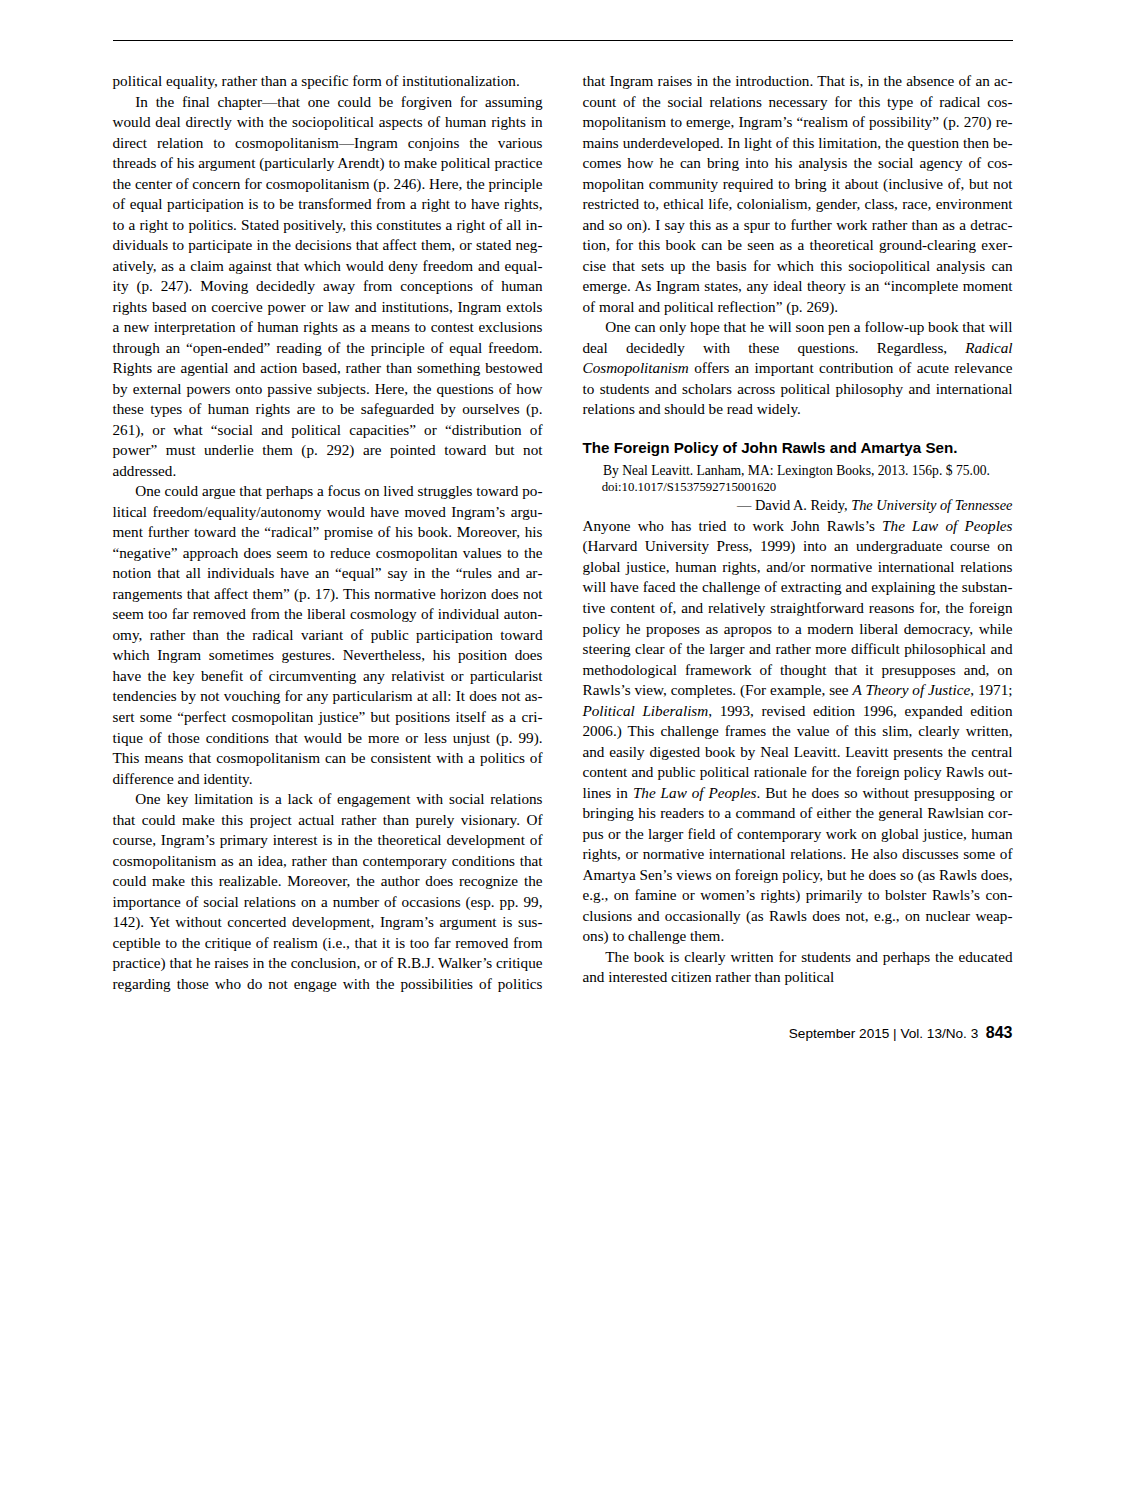political equality, rather than a specific form of institutionalization.
In the final chapter—that one could be forgiven for assuming would deal directly with the sociopolitical aspects of human rights in direct relation to cosmopolitanism—Ingram conjoins the various threads of his argument (particularly Arendt) to make political practice the center of concern for cosmopolitanism (p. 246). Here, the principle of equal participation is to be transformed from a right to have rights, to a right to politics. Stated positively, this constitutes a right of all individuals to participate in the decisions that affect them, or stated negatively, as a claim against that which would deny freedom and equality (p. 247). Moving decidedly away from conceptions of human rights based on coercive power or law and institutions, Ingram extols a new interpretation of human rights as a means to contest exclusions through an “open-ended” reading of the principle of equal freedom. Rights are agential and action based, rather than something bestowed by external powers onto passive subjects. Here, the questions of how these types of human rights are to be safeguarded by ourselves (p. 261), or what “social and political capacities” or “distribution of power” must underlie them (p. 292) are pointed toward but not addressed.
One could argue that perhaps a focus on lived struggles toward political freedom/equality/autonomy would have moved Ingram’s argument further toward the “radical” promise of his book. Moreover, his “negative” approach does seem to reduce cosmopolitan values to the notion that all individuals have an “equal” say in the “rules and arrangements that affect them” (p. 17). This normative horizon does not seem too far removed from the liberal cosmology of individual autonomy, rather than the radical variant of public participation toward which Ingram sometimes gestures. Nevertheless, his position does have the key benefit of circumventing any relativist or particularist tendencies by not vouching for any particularism at all: It does not assert some “perfect cosmopolitan justice” but positions itself as a critique of those conditions that would be more or less unjust (p. 99). This means that cosmopolitanism can be consistent with a politics of difference and identity.
One key limitation is a lack of engagement with social relations that could make this project actual rather than purely visionary. Of course, Ingram’s primary interest is in the theoretical development of cosmopolitanism as an idea, rather than contemporary conditions that could make this realizable. Moreover, the author does recognize the importance of social relations on a number of occasions (esp. pp. 99, 142). Yet without concerted development, Ingram’s argument is susceptible to the critique of realism (i.e., that it is too far removed from practice) that he raises in the conclusion, or of R.B.J. Walker’s critique regarding those who do not engage with the possibilities of politics that Ingram raises in the introduction. That is, in the absence of an account of the social relations necessary for this type of radical cosmopolitanism to emerge, Ingram’s “realism of possibility” (p. 270) remains underdeveloped. In light of this limitation, the question then becomes how he can bring into his analysis the social agency of cosmopolitan community required to bring it about (inclusive of, but not restricted to, ethical life, colonialism, gender, class, race, environment and so on). I say this as a spur to further work rather than as a detraction, for this book can be seen as a theoretical ground-clearing exercise that sets up the basis for which this sociopolitical analysis can emerge. As Ingram states, any ideal theory is an “incomplete moment of moral and political reflection” (p. 269).
One can only hope that he will soon pen a follow-up book that will deal decidedly with these questions. Regardless, Radical Cosmopolitanism offers an important contribution of acute relevance to students and scholars across political philosophy and international relations and should be read widely.
The Foreign Policy of John Rawls and Amartya Sen.
By Neal Leavitt. Lanham, MA: Lexington Books, 2013. 156p. $ 75.00.
doi:10.1017/S1537592715001620
— David A. Reidy, The University of Tennessee
Anyone who has tried to work John Rawls’s The Law of Peoples (Harvard University Press, 1999) into an undergraduate course on global justice, human rights, and/or normative international relations will have faced the challenge of extracting and explaining the substantive content of, and relatively straightforward reasons for, the foreign policy he proposes as apropos to a modern liberal democracy, while steering clear of the larger and rather more difficult philosophical and methodological framework of thought that it presupposes and, on Rawls’s view, completes. (For example, see A Theory of Justice, 1971; Political Liberalism, 1993, revised edition 1996, expanded edition 2006.) This challenge frames the value of this slim, clearly written, and easily digested book by Neal Leavitt. Leavitt presents the central content and public political rationale for the foreign policy Rawls outlines in The Law of Peoples. But he does so without presupposing or bringing his readers to a command of either the general Rawlsian corpus or the larger field of contemporary work on global justice, human rights, or normative international relations. He also discusses some of Amartya Sen’s views on foreign policy, but he does so (as Rawls does, e.g., on famine or women’s rights) primarily to bolster Rawls’s conclusions and occasionally (as Rawls does not, e.g., on nuclear weapons) to challenge them.
The book is clearly written for students and perhaps the educated and interested citizen rather than political
September 2015 | Vol. 13/No. 3 843